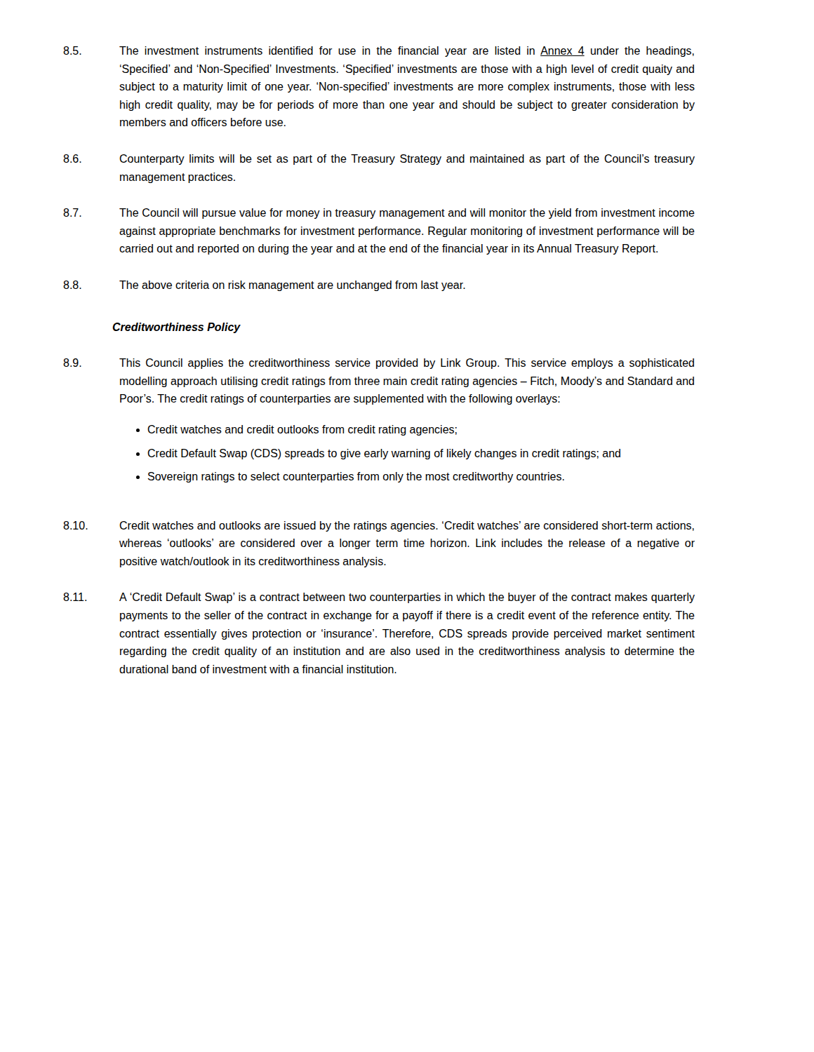8.5.
The investment instruments identified for use in the financial year are listed in Annex 4 under the headings, ‘Specified’ and ‘Non-Specified’ Investments. ‘Specified’ investments are those with a high level of credit quaity and subject to a maturity limit of one year. ‘Non-specified’ investments are more complex instruments, those with less high credit quality, may be for periods of more than one year and should be subject to greater consideration by members and officers before use.
8.6.
Counterparty limits will be set as part of the Treasury Strategy and maintained as part of the Council’s treasury management practices.
8.7.
The Council will pursue value for money in treasury management and will monitor the yield from investment income against appropriate benchmarks for investment performance. Regular monitoring of investment performance will be carried out and reported on during the year and at the end of the financial year in its Annual Treasury Report.
8.8.
The above criteria on risk management are unchanged from last year.
Creditworthiness Policy
8.9.
This Council applies the creditworthiness service provided by Link Group. This service employs a sophisticated modelling approach utilising credit ratings from three main credit rating agencies – Fitch, Moody’s and Standard and Poor’s. The credit ratings of counterparties are supplemented with the following overlays:
Credit watches and credit outlooks from credit rating agencies;
Credit Default Swap (CDS) spreads to give early warning of likely changes in credit ratings; and
Sovereign ratings to select counterparties from only the most creditworthy countries.
8.10.
Credit watches and outlooks are issued by the ratings agencies. ‘Credit watches’ are considered short-term actions, whereas ‘outlooks’ are considered over a longer term time horizon. Link includes the release of a negative or positive watch/outlook in its creditworthiness analysis.
8.11.
A ‘Credit Default Swap’ is a contract between two counterparties in which the buyer of the contract makes quarterly payments to the seller of the contract in exchange for a payoff if there is a credit event of the reference entity. The contract essentially gives protection or ‘insurance’. Therefore, CDS spreads provide perceived market sentiment regarding the credit quality of an institution and are also used in the creditworthiness analysis to determine the durational band of investment with a financial institution.